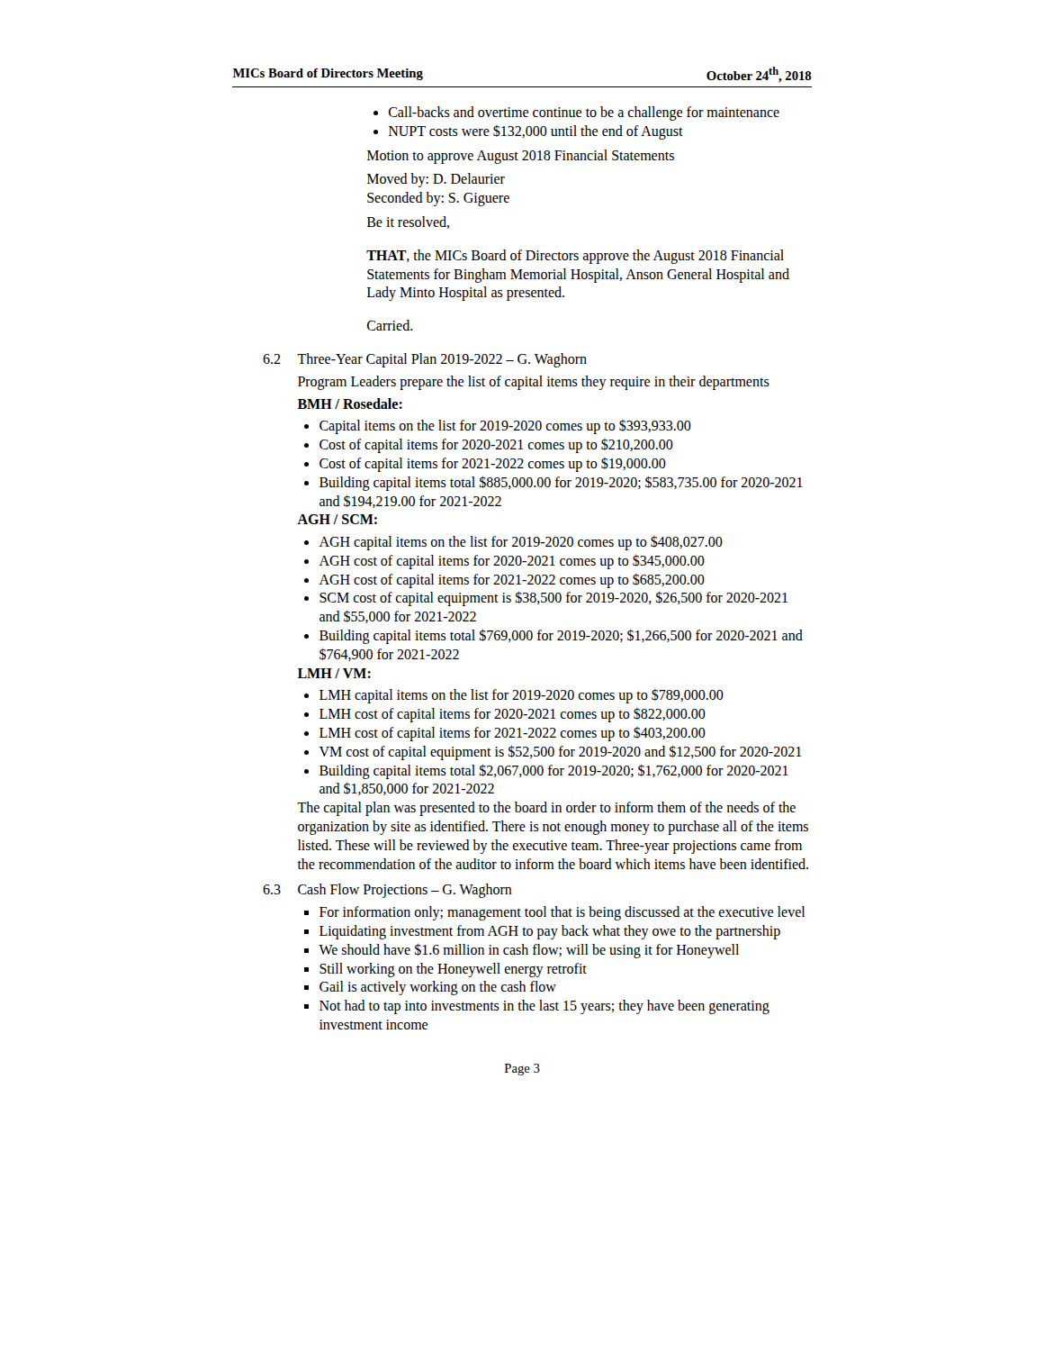MICs Board of Directors Meeting October 24th, 2018
Call-backs and overtime continue to be a challenge for maintenance
NUPT costs were $132,000 until the end of August
Motion to approve August 2018 Financial Statements
Moved by: D. Delaurier
Seconded by: S. Giguere
Be it resolved,
THAT, the MICs Board of Directors approve the August 2018 Financial Statements for Bingham Memorial Hospital, Anson General Hospital and Lady Minto Hospital as presented.
Carried.
6.2
Three-Year Capital Plan 2019-2022 – G. Waghorn
Program Leaders prepare the list of capital items they require in their departments
BMH / Rosedale:
Capital items on the list for 2019-2020 comes up to $393,933.00
Cost of capital items for 2020-2021 comes up to $210,200.00
Cost of capital items for 2021-2022 comes up to $19,000.00
Building capital items total $885,000.00 for 2019-2020; $583,735.00 for 2020-2021 and $194,219.00 for 2021-2022
AGH / SCM:
AGH capital items on the list for 2019-2020 comes up to $408,027.00
AGH cost of capital items for 2020-2021 comes up to $345,000.00
AGH cost of capital items for 2021-2022 comes up to $685,200.00
SCM cost of capital equipment is $38,500 for 2019-2020, $26,500 for 2020-2021 and $55,000 for 2021-2022
Building capital items total $769,000 for 2019-2020; $1,266,500 for 2020-2021 and $764,900 for 2021-2022
LMH / VM:
LMH capital items on the list for 2019-2020 comes up to $789,000.00
LMH cost of capital items for 2020-2021 comes up to $822,000.00
LMH cost of capital items for 2021-2022 comes up to $403,200.00
VM cost of capital equipment is $52,500 for 2019-2020 and $12,500 for 2020-2021
Building capital items total $2,067,000 for 2019-2020; $1,762,000 for 2020-2021 and $1,850,000 for 2021-2022
The capital plan was presented to the board in order to inform them of the needs of the organization by site as identified. There is not enough money to purchase all of the items listed. These will be reviewed by the executive team. Three-year projections came from the recommendation of the auditor to inform the board which items have been identified.
6.3
Cash Flow Projections – G. Waghorn
For information only; management tool that is being discussed at the executive level
Liquidating investment from AGH to pay back what they owe to the partnership
We should have $1.6 million in cash flow; will be using it for Honeywell
Still working on the Honeywell energy retrofit
Gail is actively working on the cash flow
Not had to tap into investments in the last 15 years; they have been generating investment income
Page 3